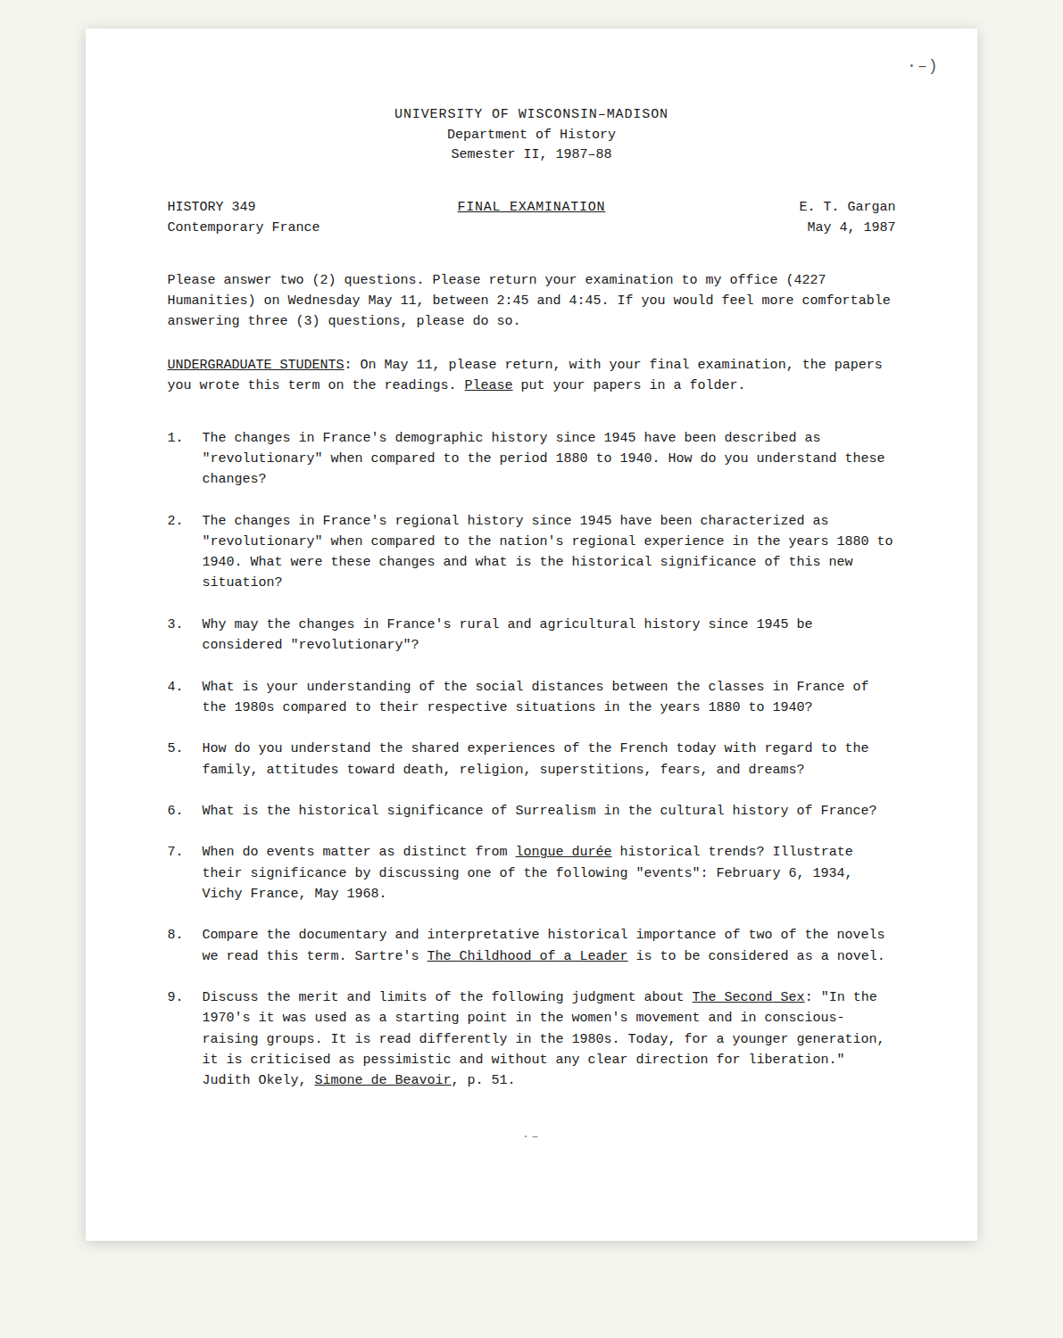·–)
UNIVERSITY OF WISCONSIN–MADISON
Department of History
Semester II, 1987–88
HISTORY 349
Contemporary France
FINAL EXAMINATION
E. T. Gargan
May 4, 1987
Please answer two (2) questions. Please return your examination to my office (4227 Humanities) on Wednesday May 11, between 2:45 and 4:45. If you would feel more comfortable answering three (3) questions, please do so.
UNDERGRADUATE STUDENTS: On May 11, please return, with your final examination, the papers you wrote this term on the readings. Please put your papers in a folder.
The changes in France's demographic history since 1945 have been described as "revolutionary" when compared to the period 1880 to 1940. How do you understand these changes?
The changes in France's regional history since 1945 have been characterized as "revolutionary" when compared to the nation's regional experience in the years 1880 to 1940. What were these changes and what is the historical significance of this new situation?
Why may the changes in France's rural and agricultural history since 1945 be considered "revolutionary"?
What is your understanding of the social distances between the classes in France of the 1980s compared to their respective situations in the years 1880 to 1940?
How do you understand the shared experiences of the French today with regard to the family, attitudes toward death, religion, superstitions, fears, and dreams?
What is the historical significance of Surrealism in the cultural history of France?
When do events matter as distinct from longue durée historical trends? Illustrate their significance by discussing one of the following "events": February 6, 1934, Vichy France, May 1968.
Compare the documentary and interpretative historical importance of two of the novels we read this term. Sartre's The Childhood of a Leader is to be considered as a novel.
Discuss the merit and limits of the following judgment about The Second Sex: "In the 1970's it was used as a starting point in the women's movement and in conscious-raising groups. It is read differently in the 1980s. Today, for a younger generation, it is criticised as pessimistic and without any clear direction for liberation." Judith Okely, Simone de Beavoir, p. 51.
·–